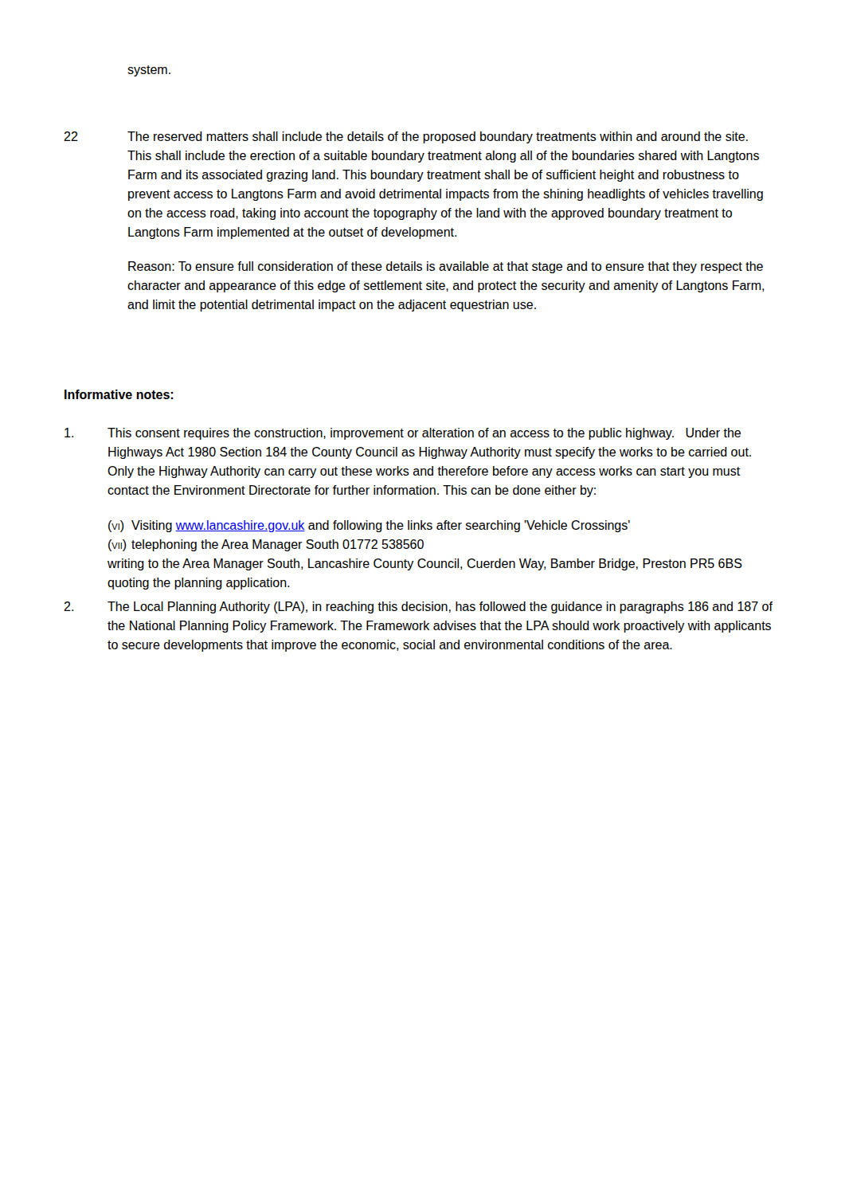system.
22
The reserved matters shall include the details of the proposed boundary treatments within and around the site. This shall include the erection of a suitable boundary treatment along all of the boundaries shared with Langtons Farm and its associated grazing land. This boundary treatment shall be of sufficient height and robustness to prevent access to Langtons Farm and avoid detrimental impacts from the shining headlights of vehicles travelling on the access road, taking into account the topography of the land with the approved boundary treatment to Langtons Farm implemented at the outset of development.
Reason: To ensure full consideration of these details is available at that stage and to ensure that they respect the character and appearance of this edge of settlement site, and protect the security and amenity of Langtons Farm, and limit the potential detrimental impact on the adjacent equestrian use.
Informative notes:
1.
This consent requires the construction, improvement or alteration of an access to the public highway. Under the Highways Act 1980 Section 184 the County Council as Highway Authority must specify the works to be carried out. Only the Highway Authority can carry out these works and therefore before any access works can start you must contact the Environment Directorate for further information. This can be done either by:
(vi)
Visiting www.lancashire.gov.uk and following the links after searching 'Vehicle Crossings'
(vii)
telephoning the Area Manager South 01772 538560
writing to the Area Manager South, Lancashire County Council, Cuerden Way, Bamber Bridge, Preston PR5 6BS quoting the planning application.
2.
The Local Planning Authority (LPA), in reaching this decision, has followed the guidance in paragraphs 186 and 187 of the National Planning Policy Framework. The Framework advises that the LPA should work proactively with applicants to secure developments that improve the economic, social and environmental conditions of the area.